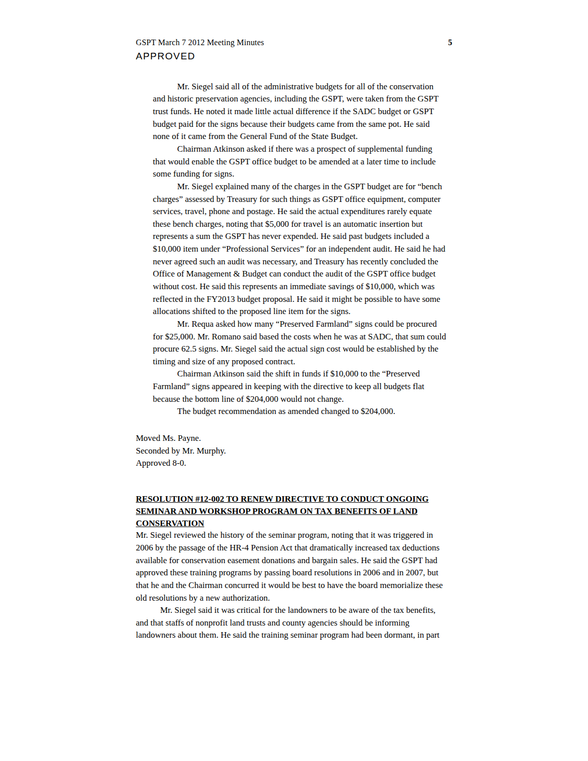GSPT March 7 2012 Meeting Minutes 5
APPROVED
Mr. Siegel said all of the administrative budgets for all of the conservation and historic preservation agencies, including the GSPT, were taken from the GSPT trust funds. He noted it made little actual difference if the SADC budget or GSPT budget paid for the signs because their budgets came from the same pot. He said none of it came from the General Fund of the State Budget.
Chairman Atkinson asked if there was a prospect of supplemental funding that would enable the GSPT office budget to be amended at a later time to include some funding for signs.
Mr. Siegel explained many of the charges in the GSPT budget are for “bench charges” assessed by Treasury for such things as GSPT office equipment, computer services, travel, phone and postage. He said the actual expenditures rarely equate these bench charges, noting that $5,000 for travel is an automatic insertion but represents a sum the GSPT has never expended. He said past budgets included a $10,000 item under “Professional Services” for an independent audit. He said he had never agreed such an audit was necessary, and Treasury has recently concluded the Office of Management & Budget can conduct the audit of the GSPT office budget without cost. He said this represents an immediate savings of $10,000, which was reflected in the FY2013 budget proposal. He said it might be possible to have some allocations shifted to the proposed line item for the signs.
Mr. Requa asked how many “Preserved Farmland” signs could be procured for $25,000. Mr. Romano said based the costs when he was at SADC, that sum could procure 62.5 signs. Mr. Siegel said the actual sign cost would be established by the timing and size of any proposed contract.
Chairman Atkinson said the shift in funds if $10,000 to the “Preserved Farmland” signs appeared in keeping with the directive to keep all budgets flat because the bottom line of $204,000 would not change.
The budget recommendation as amended changed to $204,000.
Moved Ms. Payne.
Seconded by Mr. Murphy.
Approved 8-0.
RESOLUTION #12-002 TO RENEW DIRECTIVE TO CONDUCT ONGOING SEMINAR AND WORKSHOP PROGRAM ON TAX BENEFITS OF LAND CONSERVATION
Mr. Siegel reviewed the history of the seminar program, noting that it was triggered in 2006 by the passage of the HR-4 Pension Act that dramatically increased tax deductions available for conservation easement donations and bargain sales. He said the GSPT had approved these training programs by passing board resolutions in 2006 and in 2007, but that he and the Chairman concurred it would be best to have the board memorialize these old resolutions by a new authorization.
Mr. Siegel said it was critical for the landowners to be aware of the tax benefits, and that staffs of nonprofit land trusts and county agencies should be informing landowners about them. He said the training seminar program had been dormant, in part